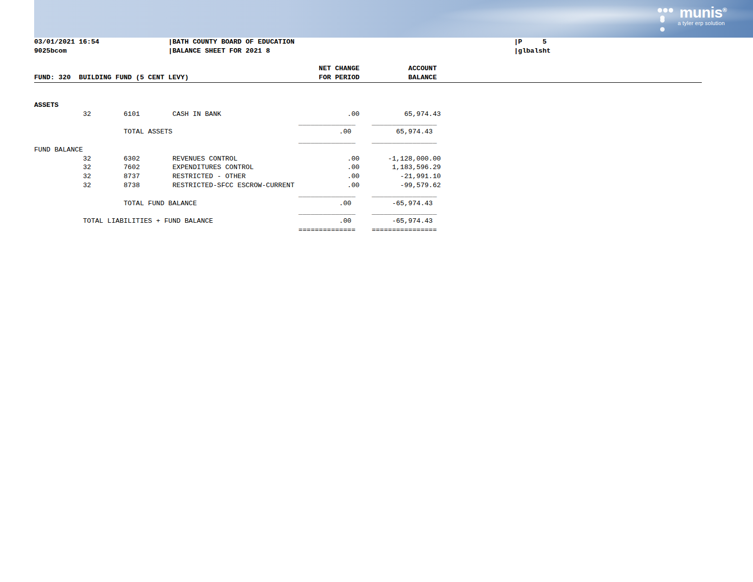munis® a tyler erp solution
03/01/2021 16:54                 |BATH COUNTY BOARD OF EDUCATION                                                      |P     5
9025bcom                         |BALANCE SHEET FOR 2021 8                                                            |glbalsht

                                                                      NET CHANGE            ACCOUNT
FUND: 320  BUILDING FUND (5 CENT LEVY)                                FOR PERIOD            BALANCE


ASSETS
            32        6101        CASH IN BANK                               .00           65,974.43
                                                                 ______________    ________________
                      TOTAL ASSETS                                         .00           65,974.43
                                                                 ______________    ________________
FUND BALANCE
            32        6302        REVENUES CONTROL                           .00       -1,128,000.00
            32        7602        EXPENDITURES CONTROL                       .00        1,183,596.29
            32        8737        RESTRICTED - OTHER                         .00          -21,991.10
            32        8738        RESTRICTED-SFCC ESCROW-CURRENT             .00          -99,579.62
                                                                 ______________    ________________
                      TOTAL FUND BALANCE                                   .00          -65,974.43
                                                                 ______________    ________________
            TOTAL LIABILITIES + FUND BALANCE                               .00          -65,974.43
                                                                 ==============    ================